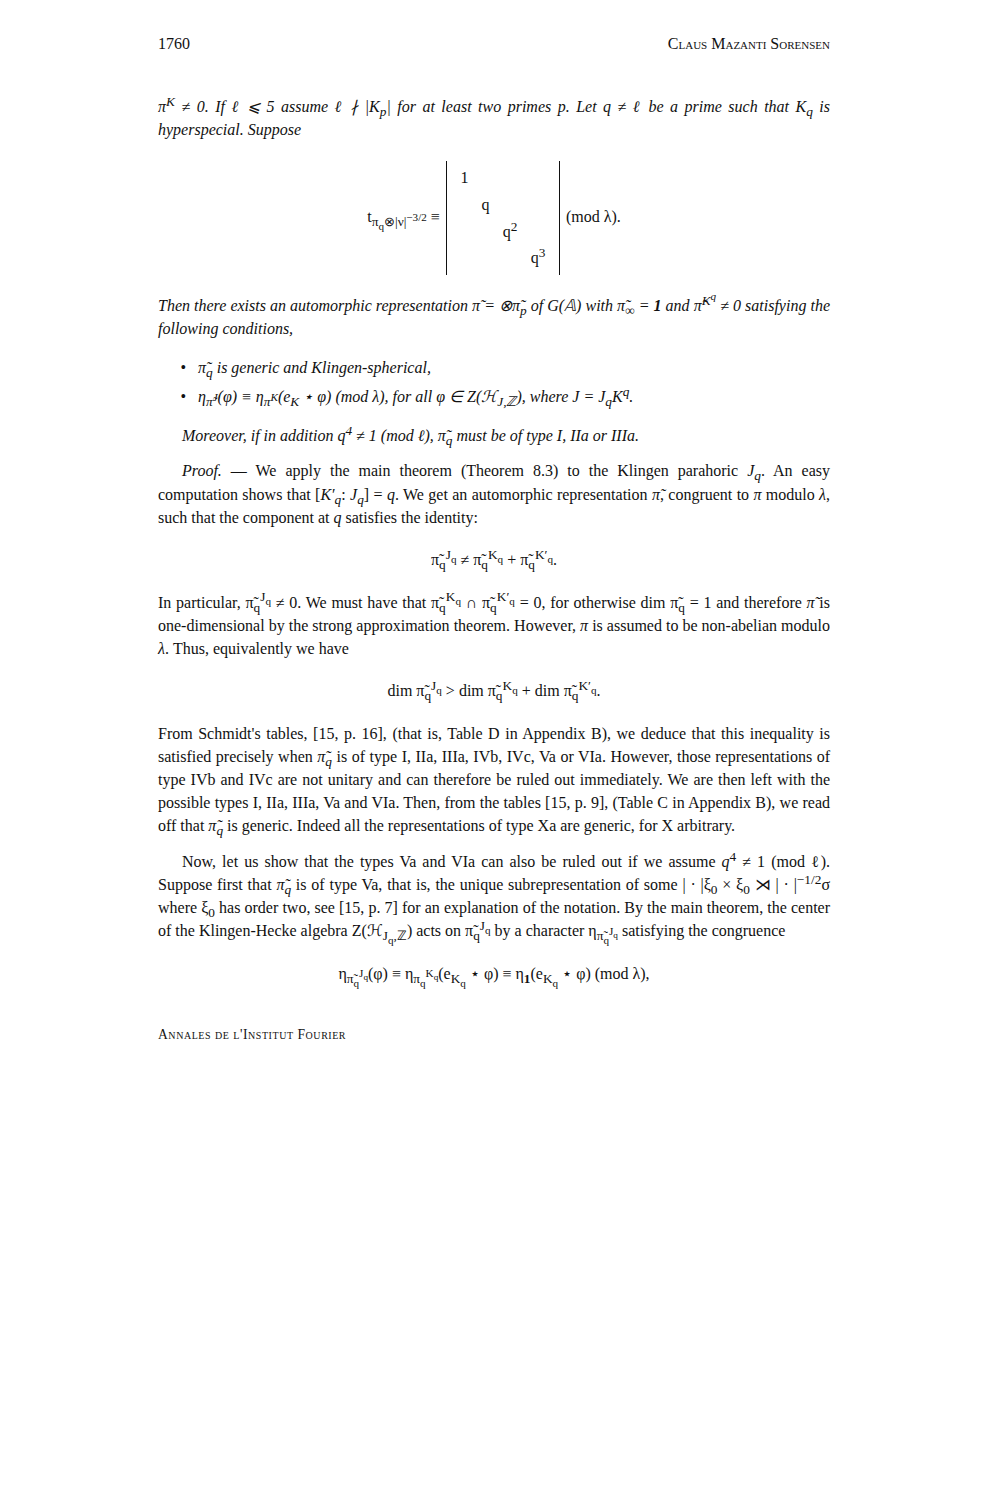1760 Claus Mazanti Sorensen
πK ≠ 0. If ℓ ⩽ 5 assume ℓ ∤ |Kp| for at least two primes p. Let q ≠ ℓ be a prime such that Kq is hyperspecial. Suppose
tπq⊗|ν|−3/2 ≡
| 1 | | | |
| | q | | |
| | | q 2 | |
| | | | q 3 |
(mod λ).
Then there exists an automorphic representation π̃ = ⊗π̃p of G(𝔸) with π̃∞ = 1 and π̃Kq ≠ 0 satisfying the following conditions,
π̃q is generic and Klingen-spherical,
ηπ̃J(φ) ≡ ηπK(eK ⋆ φ) (mod λ), for all φ ∈ Z(ℋJ,ℤ), where J = JqKq.
Moreover, if in addition q4 ≠ 1 (mod ℓ), π̃q must be of type I, IIa or IIIa.
Proof. — We apply the main theorem (Theorem 8.3) to the Klingen parahoric Jq. An easy computation shows that [K′q: Jq] = q. We get an automorphic representation π̃, congruent to π modulo λ, such that the component at q satisfies the identity:
π̃qJq ≠ π̃qKq + π̃qK′q.
In particular, π̃qJq ≠ 0. We must have that π̃qKq ∩ π̃qK′q = 0, for otherwise dim π̃q = 1 and therefore π̃ is one-dimensional by the strong approximation theorem. However, π is assumed to be non-abelian modulo λ. Thus, equivalently we have
dim π̃qJq > dim π̃qKq + dim π̃qK′q.
From Schmidt's tables, [15, p. 16], (that is, Table D in Appendix B), we deduce that this inequality is satisfied precisely when π̃q is of type I, IIa, IIIa, IVb, IVc, Va or VIa. However, those representations of type IVb and IVc are not unitary and can therefore be ruled out immediately. We are then left with the possible types I, IIa, IIIa, Va and VIa. Then, from the tables [15, p. 9], (Table C in Appendix B), we read off that π̃q is generic. Indeed all the representations of type Xa are generic, for X arbitrary.
Now, let us show that the types Va and VIa can also be ruled out if we assume q4 ≠ 1 (mod ℓ). Suppose first that π̃q is of type Va, that is, the unique subrepresentation of some | · |ξ0 × ξ0 ⋊ | · |−1/2σ where ξ0 has order two, see [15, p. 7] for an explanation of the notation. By the main theorem, the center of the Klingen-Hecke algebra Z(ℋJq,ℤ) acts on π̃qJq by a character ηπ̃qJq satisfying the congruence
ηπ̃qJq(φ) ≡ ηπqKq(eKq ⋆ φ) ≡ η1(eKq ⋆ φ) (mod λ),
Annales de l'Institut Fourier